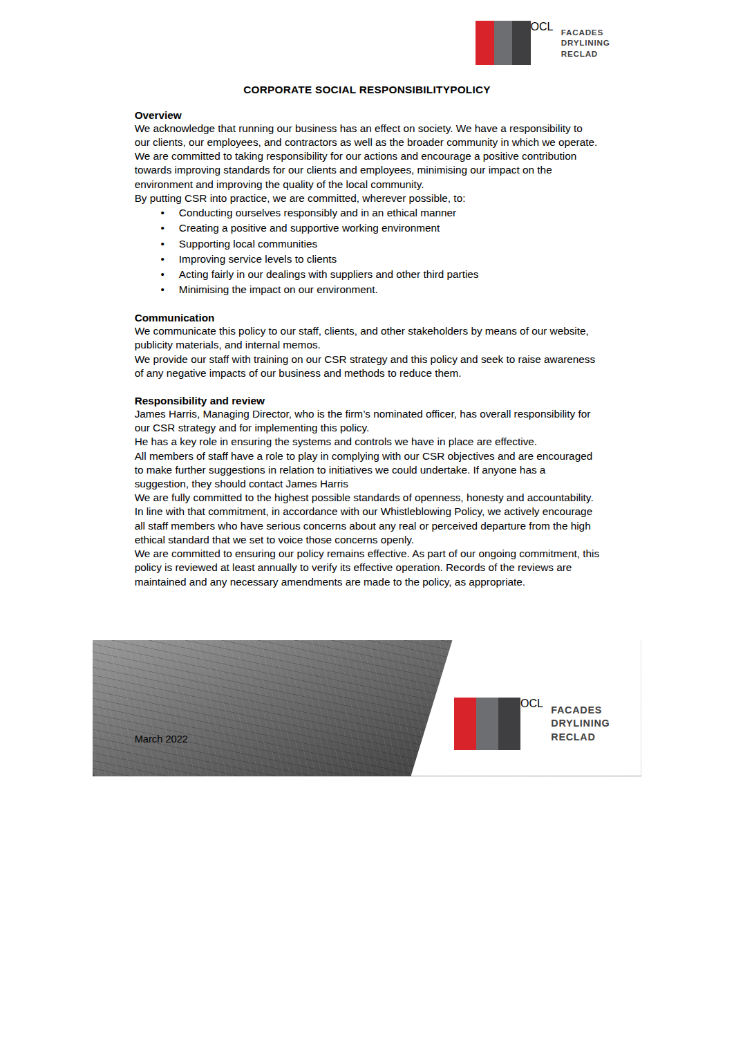OCL
Facades
Drylining
Reclad
CORPORATE SOCIAL RESPONSIBILITYPOLICY
Overview
We acknowledge that running our business has an effect on society. We have a responsibility to our clients, our employees, and contractors as well as the broader community in which we operate.
We are committed to taking responsibility for our actions and encourage a positive contribution towards improving standards for our clients and employees, minimising our impact on the environment and improving the quality of the local community.
By putting CSR into practice, we are committed, wherever possible, to:
Conducting ourselves responsibly and in an ethical manner
Creating a positive and supportive working environment
Supporting local communities
Improving service levels to clients
Acting fairly in our dealings with suppliers and other third parties
Minimising the impact on our environment.
Communication
We communicate this policy to our staff, clients, and other stakeholders by means of our website, publicity materials, and internal memos.
We provide our staff with training on our CSR strategy and this policy and seek to raise awareness of any negative impacts of our business and methods to reduce them.
Responsibility and review
James Harris, Managing Director, who is the firm’s nominated officer, has overall responsibility for our CSR strategy and for implementing this policy.
He has a key role in ensuring the systems and controls we have in place are effective.
All members of staff have a role to play in complying with our CSR objectives and are encouraged to make further suggestions in relation to initiatives we could undertake. If anyone has a suggestion, they should contact James Harris
We are fully committed to the highest possible standards of openness, honesty and accountability. In line with that commitment, in accordance with our Whistleblowing Policy, we actively encourage all staff members who have serious concerns about any real or perceived departure from the high ethical standard that we set to voice those concerns openly.
We are committed to ensuring our policy remains effective. As part of our ongoing commitment, this policy is reviewed at least annually to verify its effective operation. Records of the reviews are maintained and any necessary amendments are made to the policy, as appropriate.
OCL
Facades
Drylining
Reclad
March 2022